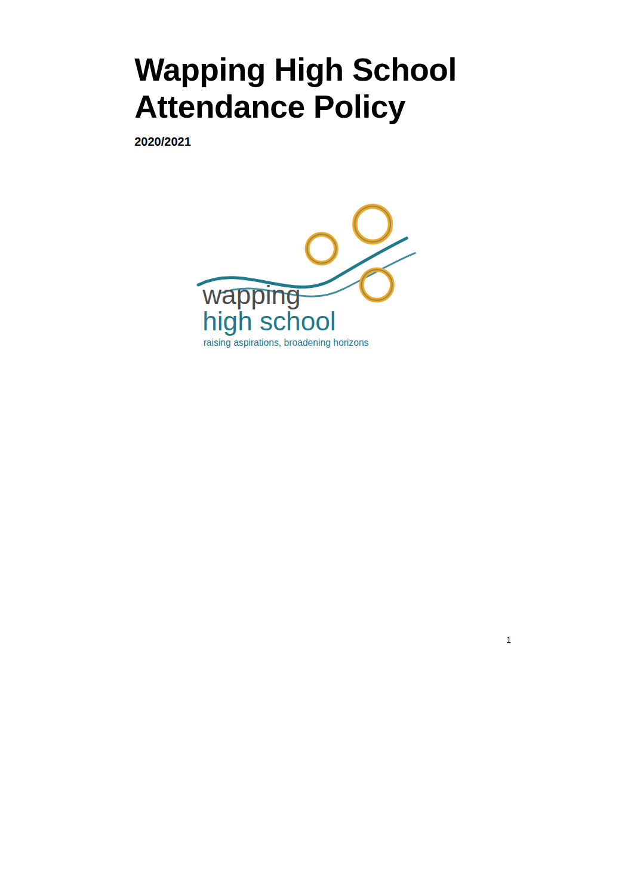Wapping High School
Attendance Policy
2020/2021
Wapping High School logo wapping high school raising aspirations, broadening horizons
1